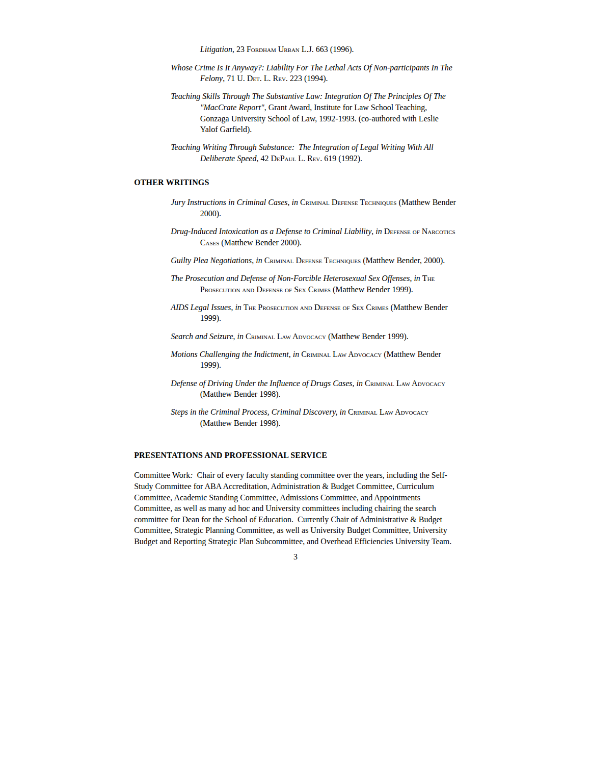Litigation, 23 Fordham Urban L.J. 663 (1996).
Whose Crime Is It Anyway?: Liability For The Lethal Acts Of Non-participants In The Felony, 71 U. Det. L. Rev. 223 (1994).
Teaching Skills Through The Substantive Law: Integration Of The Principles Of The "MacCrate Report", Grant Award, Institute for Law School Teaching, Gonzaga University School of Law, 1992-1993. (co-authored with Leslie Yalof Garfield).
Teaching Writing Through Substance: The Integration of Legal Writing With All Deliberate Speed, 42 DePaul L. Rev. 619 (1992).
OTHER WRITINGS
Jury Instructions in Criminal Cases, in Criminal Defense Techniques (Matthew Bender 2000).
Drug-Induced Intoxication as a Defense to Criminal Liability, in Defense of Narcotics Cases (Matthew Bender 2000).
Guilty Plea Negotiations, in Criminal Defense Techniques (Matthew Bender, 2000).
The Prosecution and Defense of Non-Forcible Heterosexual Sex Offenses, in The Prosecution and Defense of Sex Crimes (Matthew Bender 1999).
AIDS Legal Issues, in The Prosecution and Defense of Sex Crimes (Matthew Bender 1999).
Search and Seizure, in Criminal Law Advocacy (Matthew Bender 1999).
Motions Challenging the Indictment, in Criminal Law Advocacy (Matthew Bender 1999).
Defense of Driving Under the Influence of Drugs Cases, in Criminal Law Advocacy (Matthew Bender 1998).
Steps in the Criminal Process, Criminal Discovery, in Criminal Law Advocacy (Matthew Bender 1998).
PRESENTATIONS AND PROFESSIONAL SERVICE
Committee Work: Chair of every faculty standing committee over the years, including the Self-Study Committee for ABA Accreditation, Administration & Budget Committee, Curriculum Committee, Academic Standing Committee, Admissions Committee, and Appointments Committee, as well as many ad hoc and University committees including chairing the search committee for Dean for the School of Education. Currently Chair of Administrative & Budget Committee, Strategic Planning Committee, as well as University Budget Committee, University Budget and Reporting Strategic Plan Subcommittee, and Overhead Efficiencies University Team.
3